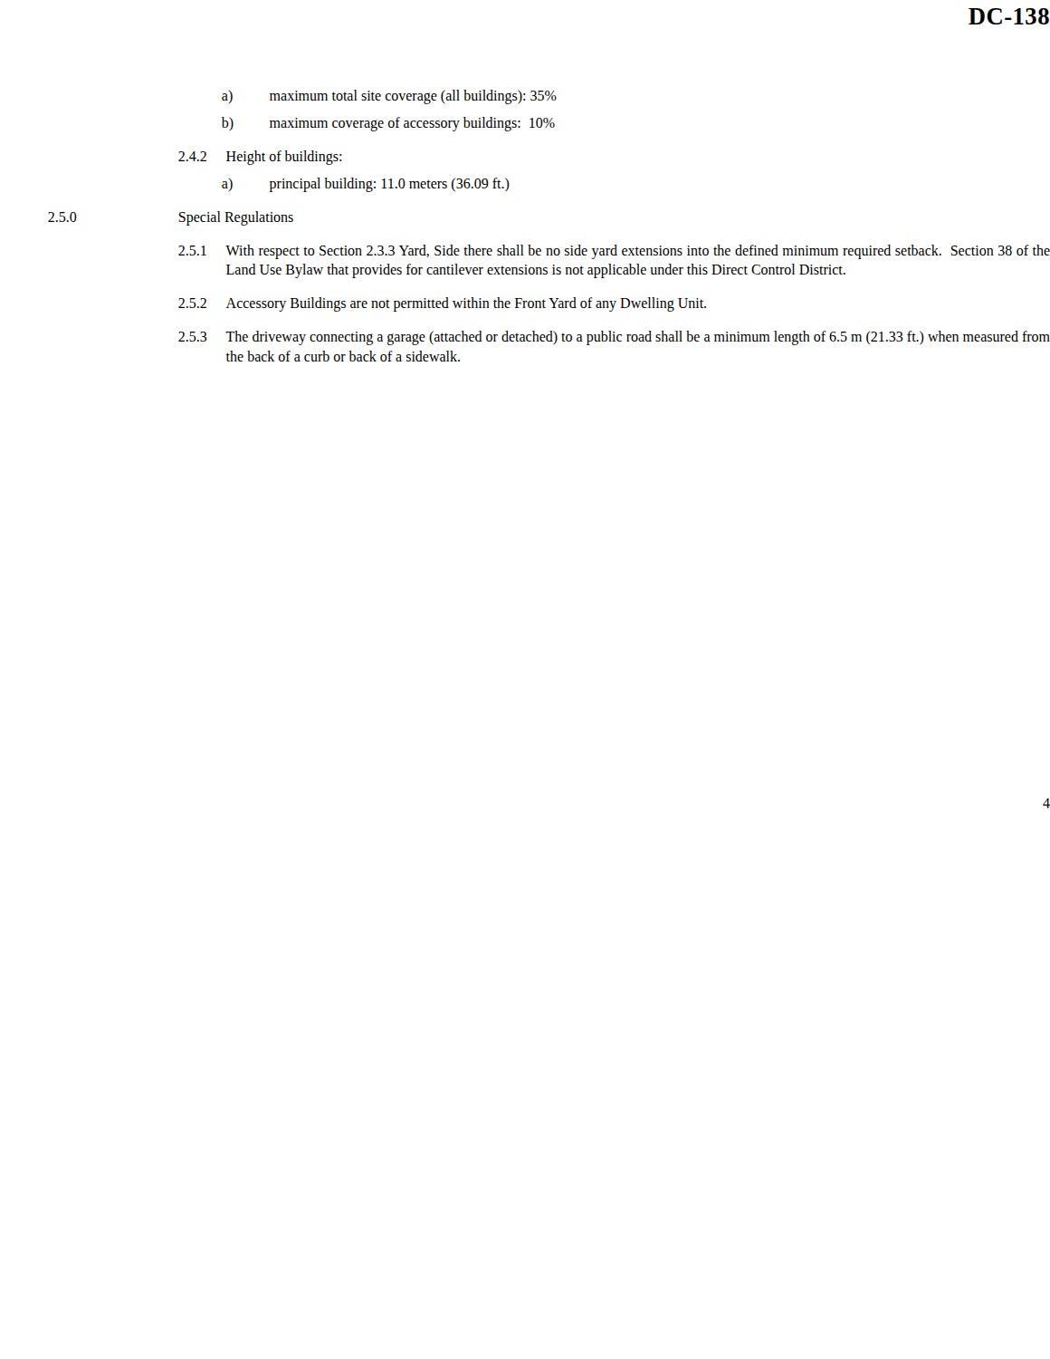DC-138
a)
maximum total site coverage (all buildings): 35%
b)
maximum coverage of accessory buildings: 10%
2.4.2
Height of buildings:
a)
principal building: 11.0 meters (36.09 ft.)
2.5.0
Special Regulations
2.5.1
With respect to Section 2.3.3 Yard, Side there shall be no side yard extensions into the defined minimum required setback. Section 38 of the Land Use Bylaw that provides for cantilever extensions is not applicable under this Direct Control District.
2.5.2
Accessory Buildings are not permitted within the Front Yard of any Dwelling Unit.
2.5.3
The driveway connecting a garage (attached or detached) to a public road shall be a minimum length of 6.5 m (21.33 ft.) when measured from the back of a curb or back of a sidewalk.
4